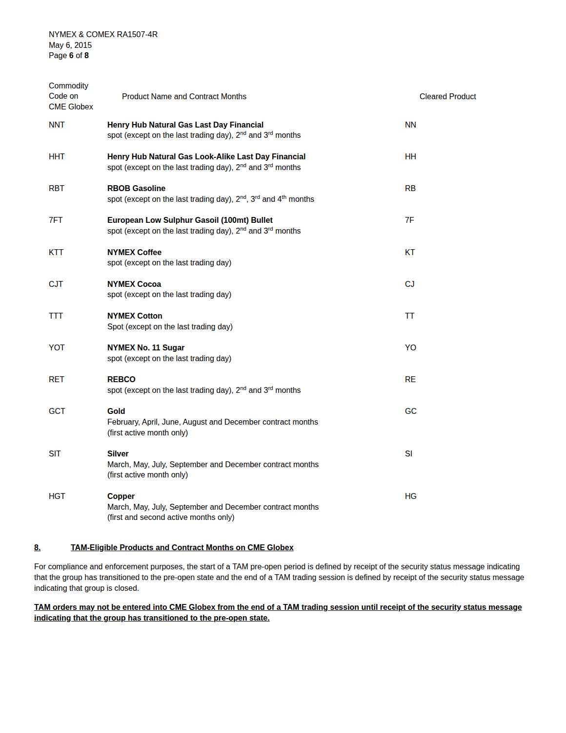NYMEX & COMEX RA1507-4R
May 6, 2015
Page 6 of 8
Commodity
Code on
CME Globex
Product Name and Contract Months
Cleared Product
| NNT | Henry Hub Natural Gas Last Day Financial spot (except on the last trading day), 2 nd and 3 rd months | NN |
| HHT | Henry Hub Natural Gas Look-Alike Last Day Financial spot (except on the last trading day), 2 nd and 3 rd months | HH |
| RBT | RBOB Gasoline spot (except on the last trading day), 2 nd , 3 rd and 4 th months | RB |
| 7FT | European Low Sulphur Gasoil (100mt) Bullet spot (except on the last trading day), 2 nd and 3 rd months | 7F |
| KTT | NYMEX Coffee spot (except on the last trading day) | KT |
| CJT | NYMEX Cocoa spot (except on the last trading day) | CJ |
| TTT | NYMEX Cotton Spot (except on the last trading day) | TT |
| YOT | NYMEX No. 11 Sugar spot (except on the last trading day) | YO |
| RET | REBCO spot (except on the last trading day), 2 nd and 3 rd months | RE |
| GCT | Gold February, April, June, August and December contract months (first active month only) | GC |
| SIT | Silver March, May, July, September and December contract months (first active month only) | SI |
| HGT | Copper March, May, July, September and December contract months (first and second active months only) | HG |
8. TAM-Eligible Products and Contract Months on CME Globex
For compliance and enforcement purposes, the start of a TAM pre-open period is defined by receipt of the security status message indicating that the group has transitioned to the pre-open state and the end of a TAM trading session is defined by receipt of the security status message indicating that group is closed.
TAM orders may not be entered into CME Globex from the end of a TAM trading session until receipt of the security status message indicating that the group has transitioned to the pre-open state.